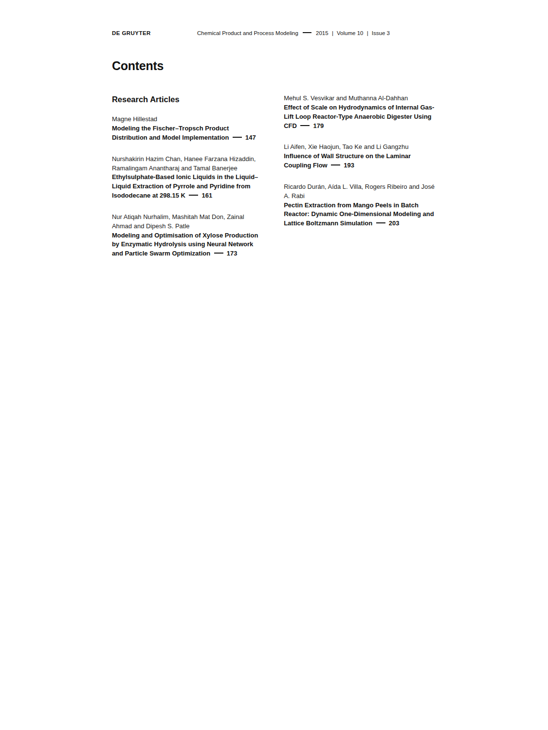DE GRUYTER
Chemical Product and Process Modeling 2015 | Volume 10 | Issue 3
Contents
Research Articles
Magne Hillestad
Modeling the Fischer–Tropsch Product Distribution and Model Implementation 147
Nurshakirin Hazim Chan, Hanee Farzana Hizaddin, Ramalingam Anantharaj and Tamal Banerjee
Ethylsulphate-Based Ionic Liquids in the Liquid–Liquid Extraction of Pyrrole and Pyridine from Isododecane at 298.15 K 161
Nur Atiqah Nurhalim, Mashitah Mat Don, Zainal Ahmad and Dipesh S. Patle
Modeling and Optimisation of Xylose Production by Enzymatic Hydrolysis using Neural Network and Particle Swarm Optimization 173
Mehul S. Vesvikar and Muthanna Al-Dahhan
Effect of Scale on Hydrodynamics of Internal Gas-Lift Loop Reactor-Type Anaerobic Digester Using CFD 179
Li Aifen, Xie Haojun, Tao Ke and Li Gangzhu
Influence of Wall Structure on the Laminar Coupling Flow 193
Ricardo Durán, Aída L. Villa, Rogers Ribeiro and José A. Rabi
Pectin Extraction from Mango Peels in Batch Reactor: Dynamic One-Dimensional Modeling and Lattice Boltzmann Simulation 203